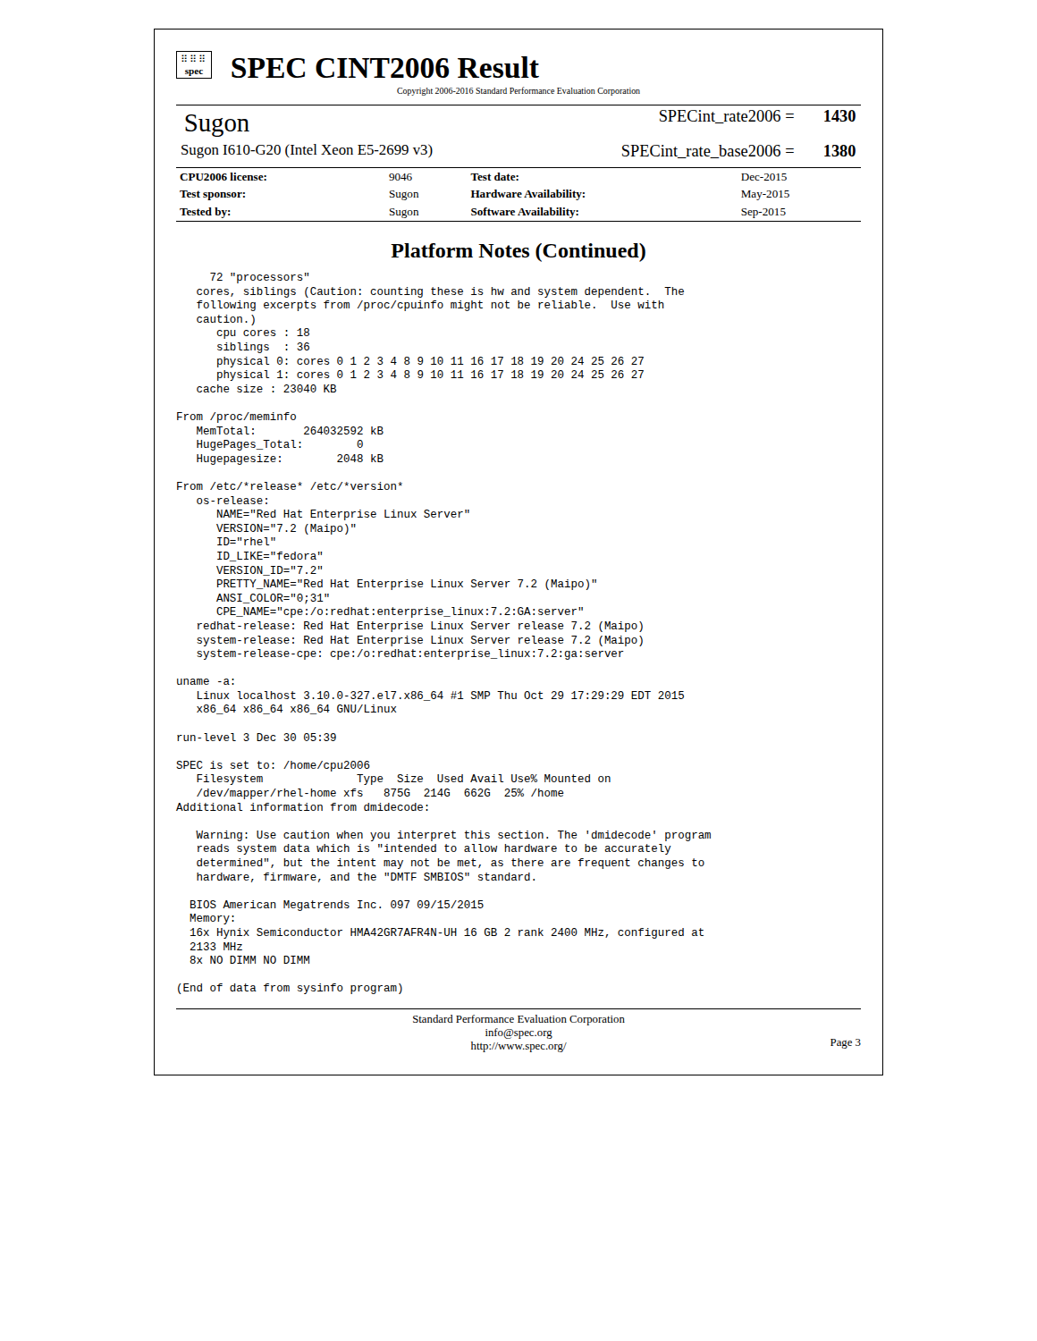⠿⠿⠿
spec
SPEC CINT2006 Result
Copyright 2006-2016 Standard Performance Evaluation Corporation
| Sugon | SPECint_rate2006 = 1430 |
| Sugon I610-G20 (Intel Xeon E5-2699 v3) | SPECint_rate_base2006 = 1380 |
| CPU2006 license: | 9046 | Test date: | Dec-2015 |
| Test sponsor: | Sugon | Hardware Availability: | May-2015 |
| Tested by: | Sugon | Software Availability: | Sep-2015 |
Platform Notes (Continued)
     72 "processors"
   cores, siblings (Caution: counting these is hw and system dependent.  The
   following excerpts from /proc/cpuinfo might not be reliable.  Use with
   caution.)
      cpu cores : 18
      siblings  : 36
      physical 0: cores 0 1 2 3 4 8 9 10 11 16 17 18 19 20 24 25 26 27
      physical 1: cores 0 1 2 3 4 8 9 10 11 16 17 18 19 20 24 25 26 27
   cache size : 23040 KB

From /proc/meminfo
   MemTotal:       264032592 kB
   HugePages_Total:        0
   Hugepagesize:        2048 kB

From /etc/*release* /etc/*version*
   os-release:
      NAME="Red Hat Enterprise Linux Server"
      VERSION="7.2 (Maipo)"
      ID="rhel"
      ID_LIKE="fedora"
      VERSION_ID="7.2"
      PRETTY_NAME="Red Hat Enterprise Linux Server 7.2 (Maipo)"
      ANSI_COLOR="0;31"
      CPE_NAME="cpe:/o:redhat:enterprise_linux:7.2:GA:server"
   redhat-release: Red Hat Enterprise Linux Server release 7.2 (Maipo)
   system-release: Red Hat Enterprise Linux Server release 7.2 (Maipo)
   system-release-cpe: cpe:/o:redhat:enterprise_linux:7.2:ga:server

uname -a:
   Linux localhost 3.10.0-327.el7.x86_64 #1 SMP Thu Oct 29 17:29:29 EDT 2015
   x86_64 x86_64 x86_64 GNU/Linux

run-level 3 Dec 30 05:39

SPEC is set to: /home/cpu2006
   Filesystem              Type  Size  Used Avail Use% Mounted on
   /dev/mapper/rhel-home xfs   875G  214G  662G  25% /home
Additional information from dmidecode:

   Warning: Use caution when you interpret this section. The 'dmidecode' program
   reads system data which is "intended to allow hardware to be accurately
   determined", but the intent may not be met, as there are frequent changes to
   hardware, firmware, and the "DMTF SMBIOS" standard.

  BIOS American Megatrends Inc. 097 09/15/2015
  Memory:
  16x Hynix Semiconductor HMA42GR7AFR4N-UH 16 GB 2 rank 2400 MHz, configured at
  2133 MHz
  8x NO DIMM NO DIMM

(End of data from sysinfo program)
Standard Performance Evaluation Corporation
info@spec.org
http://www.spec.org/
Page 3